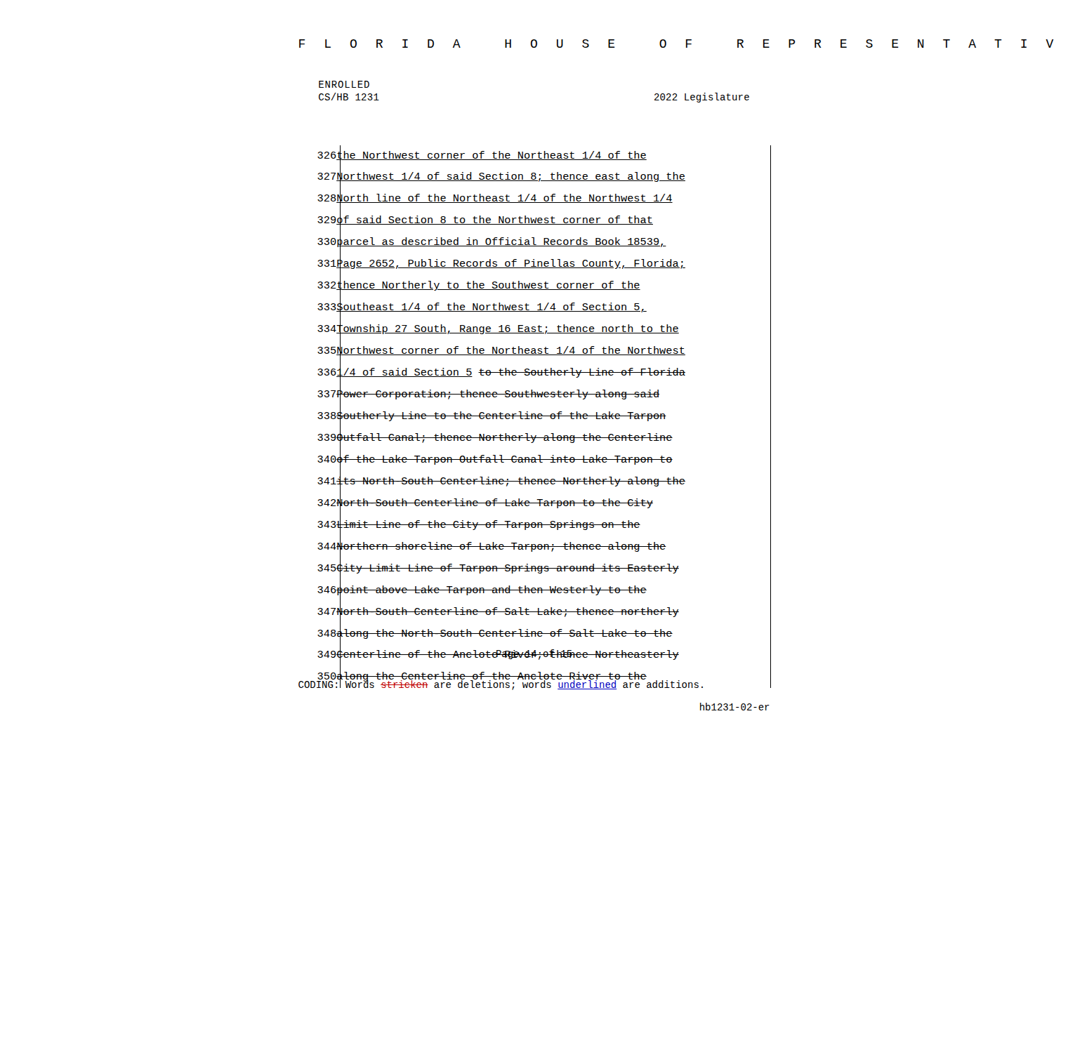F L O R I D A H O U S E O F R E P R E S E N T A T I V E S
ENROLLED
CS/HB 1231 2022 Legislature
| 326 | the Northwest corner of the Northeast 1/4 of the |
| 327 | Northwest 1/4 of said Section 8; thence east along the |
| 328 | North line of the Northeast 1/4 of the Northwest 1/4 |
| 329 | of said Section 8 to the Northwest corner of that |
| 330 | parcel as described in Official Records Book 18539, |
| 331 | Page 2652, Public Records of Pinellas County, Florida; |
| 332 | thence Northerly to the Southwest corner of the |
| 333 | Southeast 1/4 of the Northwest 1/4 of Section 5, |
| 334 | Township 27 South, Range 16 East; thence north to the |
| 335 | Northwest corner of the Northeast 1/4 of the Northwest |
| 336 | 1/4 of said Section 5 to the Southerly Line of Florida |
| 337 | Power Corporation; thence Southwesterly along said |
| 338 | Southerly Line to the Centerline of the Lake Tarpon |
| 339 | Outfall Canal; thence Northerly along the Centerline |
| 340 | of the Lake Tarpon Outfall Canal into Lake Tarpon to |
| 341 | its North-South Centerline; thence Northerly along the |
| 342 | North-South Centerline of Lake Tarpon to the City |
| 343 | Limit Line of the City of Tarpon Springs on the |
| 344 | Northern shoreline of Lake Tarpon; thence along the |
| 345 | City Limit Line of Tarpon Springs around its Easterly |
| 346 | point above Lake Tarpon and then Westerly to the |
| 347 | North-South Centerline of Salt Lake; thence northerly |
| 348 | along the North-South Centerline of Salt Lake to the |
| 349 | Centerline of the Anclote River; thence Northeasterly |
| 350 | along the Centerline of the Anclote River to the |
Page 14 of 15
CODING: Words stricken are deletions; words underlined are additions.
hb1231-02-er